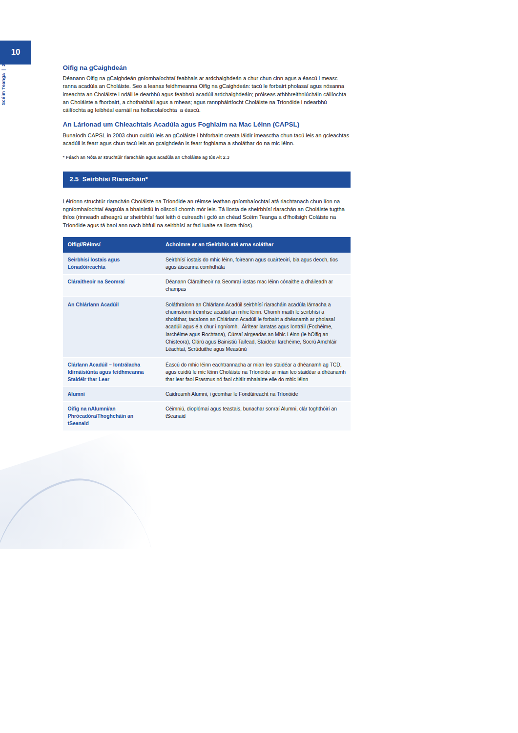10
Scéim Teanga | 2013 - 2016
Oifig na gCaighdeán
Déanann Oifig na gCaighdeán gníomhaíochtaí feabhais ar ardchaighdeán a chur chun cinn agus a éascú i measc ranna acadúla an Choláiste. Seo a leanas feidhmeanna Oifig na gCaighdeán: tacú le forbairt pholasaí agus nósanna imeachta an Choláiste i ndáil le dearbhú agus feabhsú acadúil ardchaighdeáin; próiseas athbhreithniúcháin cáilíochta an Choláiste a fhorbairt, a chothabháil agus a mheas; agus rannpháirtíocht Choláiste na Tríonóide i ndearbhú cáilíochta ag leibhéal earnáil na hollscolaíochta a éascú.
An Lárionad um Chleachtais Acadúla agus Foghlaim na Mac Léinn (CAPSL)
Bunaíodh CAPSL in 2003 chun cuidiú leis an gColáiste i bhforbairt creata láidir imeasctha chun tacú leis an gcleachtas acadúil is fearr agus chun tacú leis an gcaighdeán is fearr foghlama a sholáthar do na mic léinn.
* Féach an Nóta ar struchtúir riaracháin agus acadúla an Choláiste ag tús Alt 2.3
2.5 Seirbhísí Riaracháin*
Léiríonn struchtúr riarachán Choláiste na Tríonóide an réimse leathan gníomhaíochtaí atá riachtanach chun líon na ngníomhaíochtaí éagsúla a bhainistiú in ollscoil chomh mór leis. Tá liosta de sheirbhísí riarachán an Choláiste tugtha thíos (rinneadh atheagrú ar sheirbhísí faoi leith ó cuireadh i gcló an chéad Scéim Teanga a d'fhoilsigh Coláiste na Tríonóide agus tá baol ann nach bhfuil na seirbhísí ar fad luaite sa liosta thíos).
| Oifigí/Réimsí | Achoimre ar an tSeirbhís atá arna soláthar |
| --- | --- |
| Seirbhísí Iostais agus Lónadóireachta | Seirbhísí iostais do mhic léinn, foireann agus cuairteoirí, bia agus deoch, tios agus áiseanna comhdhála |
| Cláraitheoir na Seomraí | Déanann Cláraitheoir na Seomraí iostas mac léinn cónaithe a dháileadh ar champas |
| An Chlárlann Acadúil | Soláthraíonn an Chlárlann Acadúil seirbhísí riaracháin acadúla lárnacha a chuimsíonn tréimhse acadúil an mhic léinn. Chomh maith le seirbhísí a sholáthar, tacaíonn an Chlárlann Acadúil le forbairt a dhéanamh ar pholasaí acadúil agus é a chur i ngníomh. Áirítear Iarratas agus Iontráil (Fochéime, Iarchéime agus Rochtana), Cúrsaí airgeadas an Mhic Léinn (le hOifig an Chisteora), Clárú agus Bainistiú Taifead, Staidéar Iarchéime, Socrú Amchláir Léachtaí, Scrúduithe agus Measúnú |
| Clárlann Acadúil – Iontrálacha Idirnáisiúnta agus feidhmeanna Staidéir thar Lear | Éascú do mhic léinn eachtrannacha ar mian leo staidéar a dhéanamh ag TCD, agus cuidiú le mic léinn Choláiste na Tríonóide ar mian leo staidéar a dhéanamh thar lear faoi Erasmus nó faoi chláir mhalairte eile do mhic léinn |
| Alumni | Caidreamh Alumni, i gcomhar le Fondúireacht na Tríonóide |
| Oifig na nAlumni/an Phrócadóra/Thoghcháin an tSeanaid | Céimniú, dioplómaí agus teastais, bunachar sonraí Alumni, clár toghthóirí an tSeanaid |